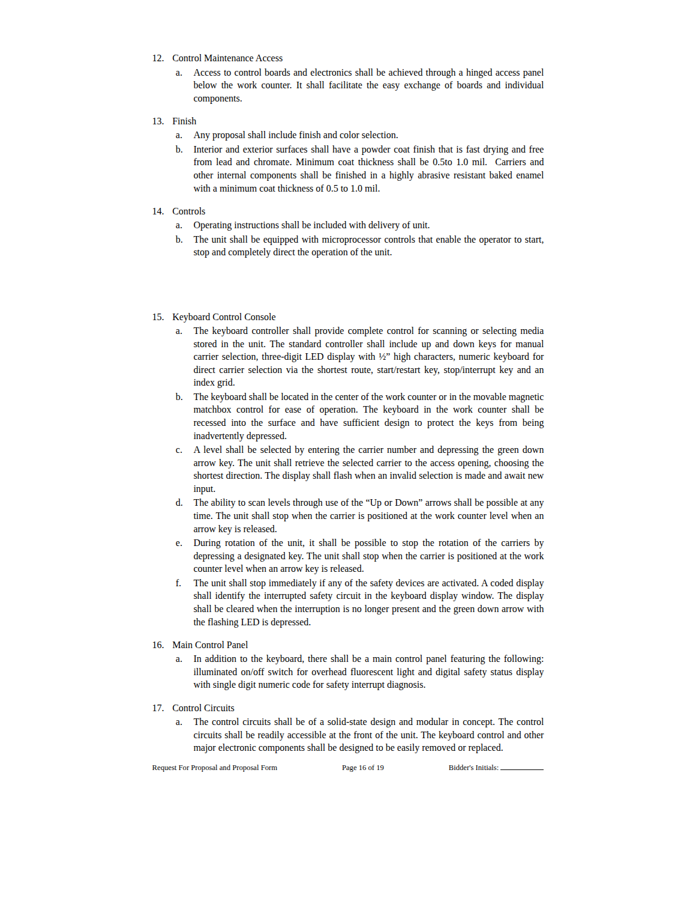12. Control Maintenance Access
a. Access to control boards and electronics shall be achieved through a hinged access panel below the work counter. It shall facilitate the easy exchange of boards and individual components.
13. Finish
a. Any proposal shall include finish and color selection.
b. Interior and exterior surfaces shall have a powder coat finish that is fast drying and free from lead and chromate. Minimum coat thickness shall be 0.5to 1.0 mil. Carriers and other internal components shall be finished in a highly abrasive resistant baked enamel with a minimum coat thickness of 0.5 to 1.0 mil.
14. Controls
a. Operating instructions shall be included with delivery of unit.
b. The unit shall be equipped with microprocessor controls that enable the operator to start, stop and completely direct the operation of the unit.
15. Keyboard Control Console
a. The keyboard controller shall provide complete control for scanning or selecting media stored in the unit. The standard controller shall include up and down keys for manual carrier selection, three-digit LED display with ½” high characters, numeric keyboard for direct carrier selection via the shortest route, start/restart key, stop/interrupt key and an index grid.
b. The keyboard shall be located in the center of the work counter or in the movable magnetic matchbox control for ease of operation. The keyboard in the work counter shall be recessed into the surface and have sufficient design to protect the keys from being inadvertently depressed.
c. A level shall be selected by entering the carrier number and depressing the green down arrow key. The unit shall retrieve the selected carrier to the access opening, choosing the shortest direction. The display shall flash when an invalid selection is made and await new input.
d. The ability to scan levels through use of the “Up or Down” arrows shall be possible at any time. The unit shall stop when the carrier is positioned at the work counter level when an arrow key is released.
e. During rotation of the unit, it shall be possible to stop the rotation of the carriers by depressing a designated key. The unit shall stop when the carrier is positioned at the work counter level when an arrow key is released.
f. The unit shall stop immediately if any of the safety devices are activated. A coded display shall identify the interrupted safety circuit in the keyboard display window. The display shall be cleared when the interruption is no longer present and the green down arrow with the flashing LED is depressed.
16. Main Control Panel
a. In addition to the keyboard, there shall be a main control panel featuring the following: illuminated on/off switch for overhead fluorescent light and digital safety status display with single digit numeric code for safety interrupt diagnosis.
17. Control Circuits
a. The control circuits shall be of a solid-state design and modular in concept. The control circuits shall be readily accessible at the front of the unit. The keyboard control and other major electronic components shall be designed to be easily removed or replaced.
Request For Proposal and Proposal Form Page 16 of 19 Bidder's Initials: